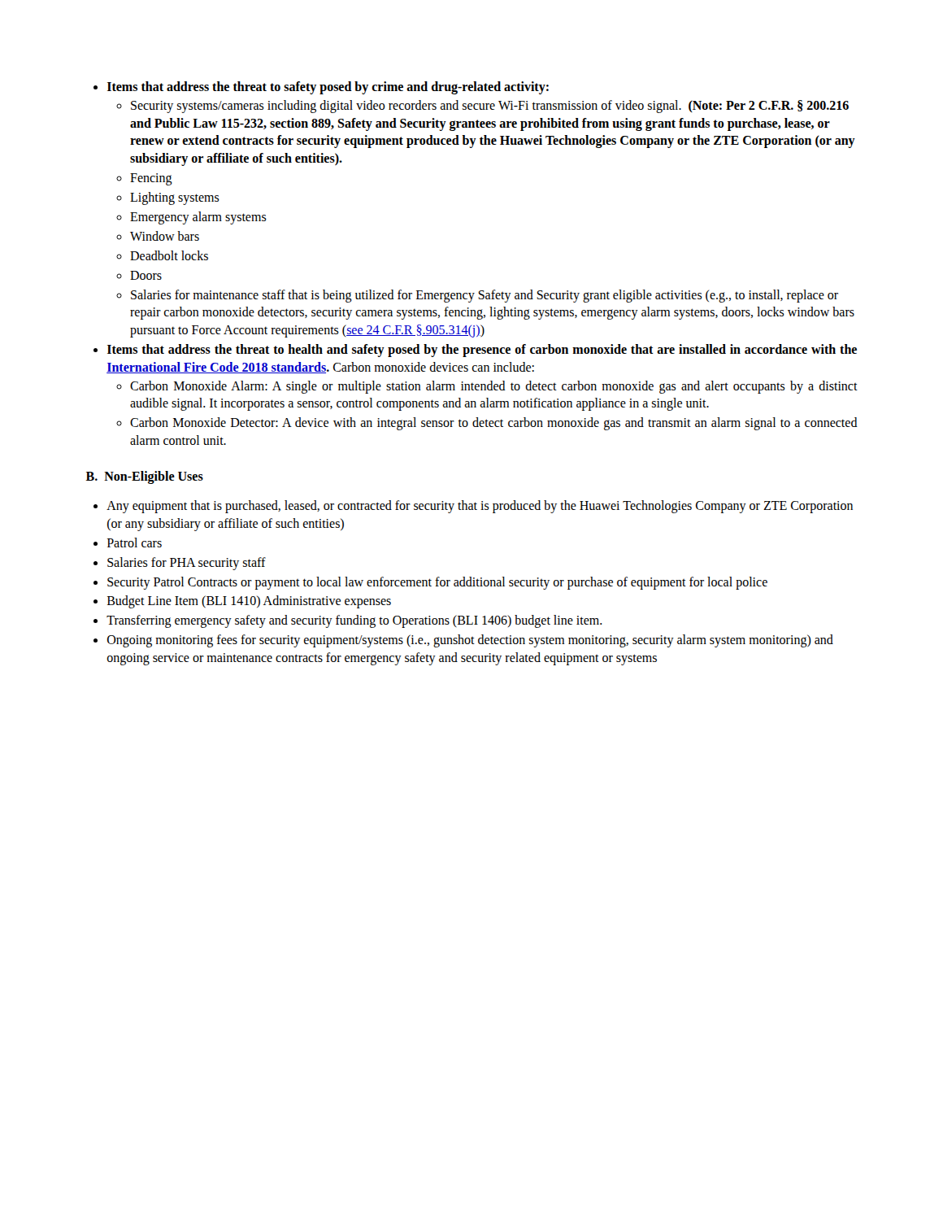Items that address the threat to safety posed by crime and drug-related activity:
Security systems/cameras including digital video recorders and secure Wi-Fi transmission of video signal. (Note: Per 2 C.F.R. § 200.216 and Public Law 115-232, section 889, Safety and Security grantees are prohibited from using grant funds to purchase, lease, or renew or extend contracts for security equipment produced by the Huawei Technologies Company or the ZTE Corporation (or any subsidiary or affiliate of such entities).
Fencing
Lighting systems
Emergency alarm systems
Window bars
Deadbolt locks
Doors
Salaries for maintenance staff that is being utilized for Emergency Safety and Security grant eligible activities (e.g., to install, replace or repair carbon monoxide detectors, security camera systems, fencing, lighting systems, emergency alarm systems, doors, locks window bars pursuant to Force Account requirements (see 24 C.F.R §.905.314(j))
Items that address the threat to health and safety posed by the presence of carbon monoxide that are installed in accordance with the International Fire Code 2018 standards. Carbon monoxide devices can include:
Carbon Monoxide Alarm: A single or multiple station alarm intended to detect carbon monoxide gas and alert occupants by a distinct audible signal. It incorporates a sensor, control components and an alarm notification appliance in a single unit.
Carbon Monoxide Detector: A device with an integral sensor to detect carbon monoxide gas and transmit an alarm signal to a connected alarm control unit.
B. Non-Eligible Uses
Any equipment that is purchased, leased, or contracted for security that is produced by the Huawei Technologies Company or ZTE Corporation (or any subsidiary or affiliate of such entities)
Patrol cars
Salaries for PHA security staff
Security Patrol Contracts or payment to local law enforcement for additional security or purchase of equipment for local police
Budget Line Item (BLI 1410) Administrative expenses
Transferring emergency safety and security funding to Operations (BLI 1406) budget line item.
Ongoing monitoring fees for security equipment/systems (i.e., gunshot detection system monitoring, security alarm system monitoring) and ongoing service or maintenance contracts for emergency safety and security related equipment or systems